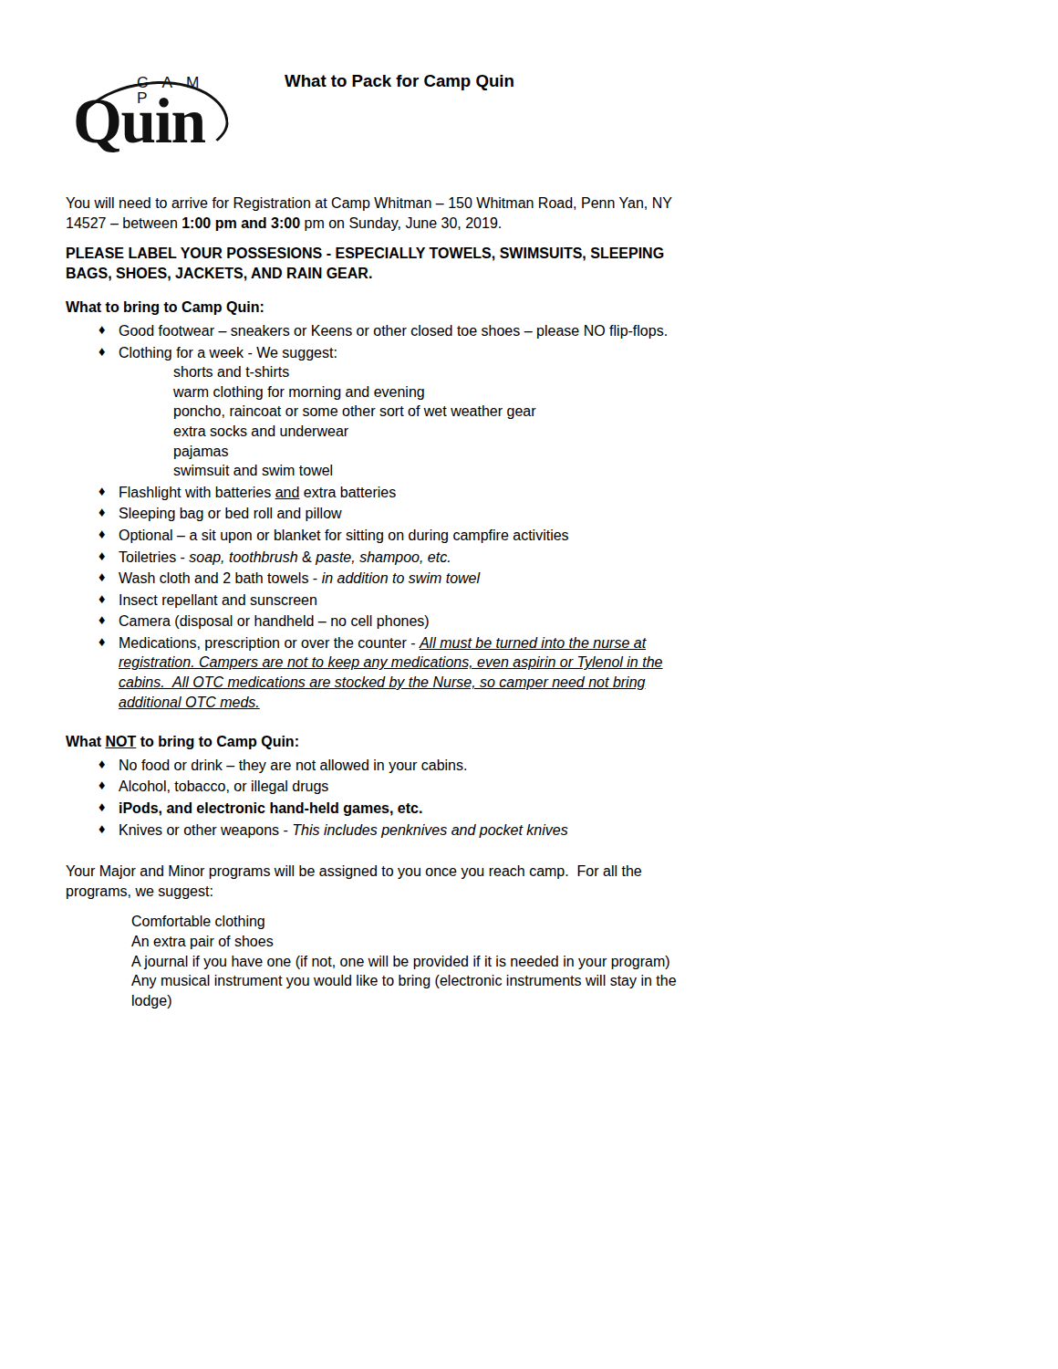C A M P
Quin
What to Pack for Camp Quin
You will need to arrive for Registration at Camp Whitman – 150 Whitman Road, Penn Yan, NY 14527 – between 1:00 pm and 3:00 pm on Sunday, June 30, 2019.
PLEASE LABEL YOUR POSSESIONS - ESPECIALLY TOWELS, SWIMSUITS, SLEEPING BAGS, SHOES, JACKETS, AND RAIN GEAR.
What to bring to Camp Quin:
Good footwear – sneakers or Keens or other closed toe shoes – please NO flip-flops.
Clothing for a week - We suggest:
shorts and t-shirts
warm clothing for morning and evening
poncho, raincoat or some other sort of wet weather gear
extra socks and underwear
pajamas
swimsuit and swim towel
Flashlight with batteries and extra batteries
Sleeping bag or bed roll and pillow
Optional – a sit upon or blanket for sitting on during campfire activities
Toiletries - soap, toothbrush & paste, shampoo, etc.
Wash cloth and 2 bath towels - in addition to swim towel
Insect repellant and sunscreen
Camera (disposal or handheld – no cell phones)
Medications, prescription or over the counter - All must be turned into the nurse at registration. Campers are not to keep any medications, even aspirin or Tylenol in the cabins. All OTC medications are stocked by the Nurse, so camper need not bring additional OTC meds.
What NOT to bring to Camp Quin:
No food or drink – they are not allowed in your cabins.
Alcohol, tobacco, or illegal drugs
iPods, and electronic hand-held games, etc.
Knives or other weapons - This includes penknives and pocket knives
Your Major and Minor programs will be assigned to you once you reach camp. For all the programs, we suggest:
Comfortable clothing
An extra pair of shoes
A journal if you have one (if not, one will be provided if it is needed in your program)
Any musical instrument you would like to bring (electronic instruments will stay in the lodge)